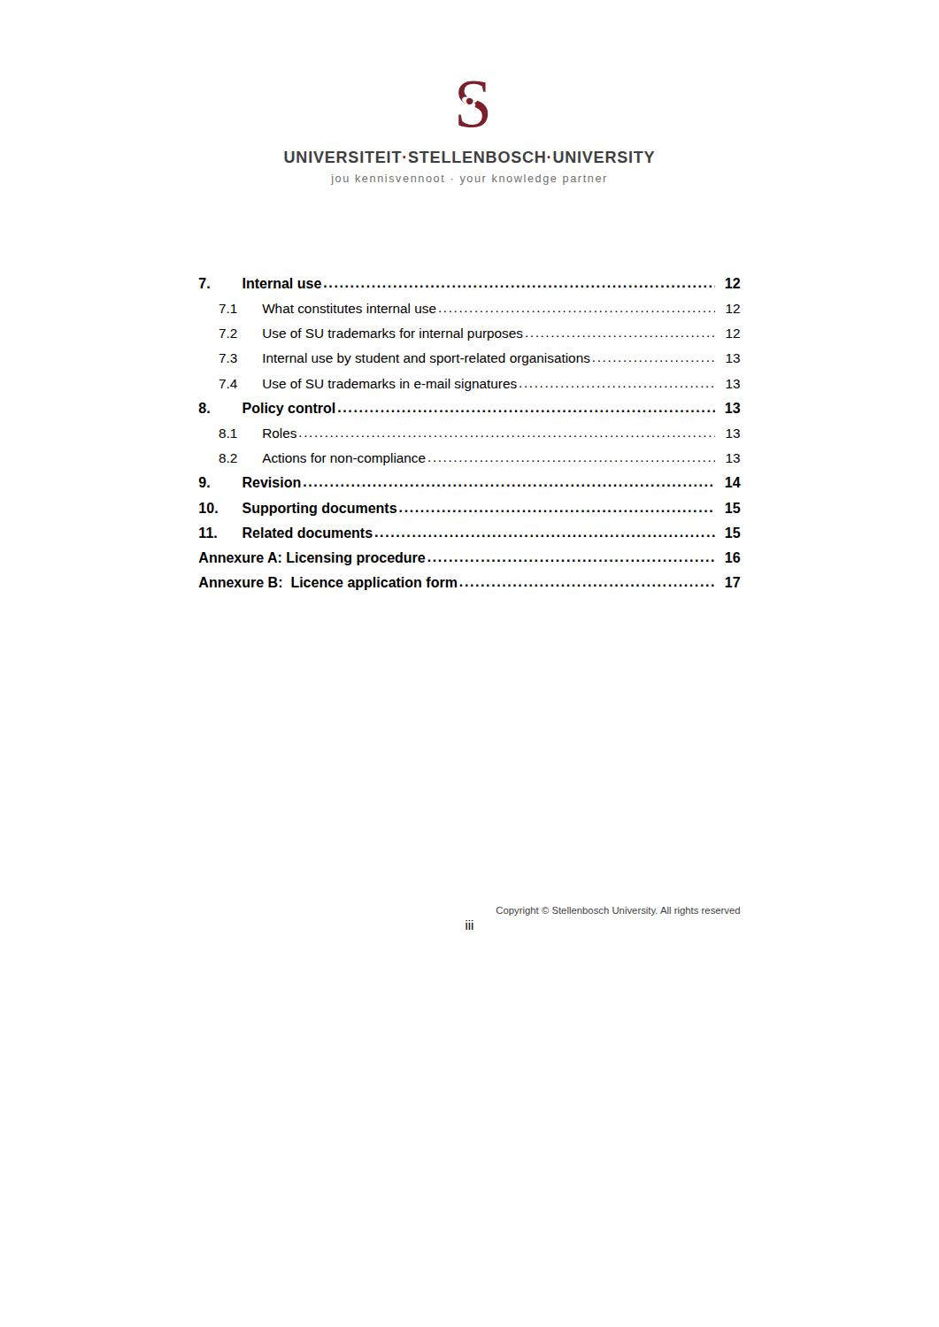S✿
UNIVERSITEIT·STELLENBOSCH·UNIVERSITY
jou kennisvennoot · your knowledge partner
7. Internal use .................................................................................................. 12
7.1 What constitutes internal use ..................................................................................... 12
7.2 Use of SU trademarks for internal purposes .................................................................. 12
7.3 Internal use by student and sport-related organisations ........................................... 13
7.4 Use of SU trademarks in e-mail signatures .................................................................... 13
8. Policy control ................................................................................................ 13
8.1 Roles ......................................................................................................................... 13
8.2 Actions for non-compliance ......................................................................................... 13
9. Revision ....................................................................................................... 14
10. Supporting documents ........................................................................................... 15
11. Related documents ................................................................................................ 15
Annexure A: Licensing procedure ................................................................................... 16
Annexure B: Licence application form ............................................................................. 17
Copyright © Stellenbosch University. All rights reserved
iii